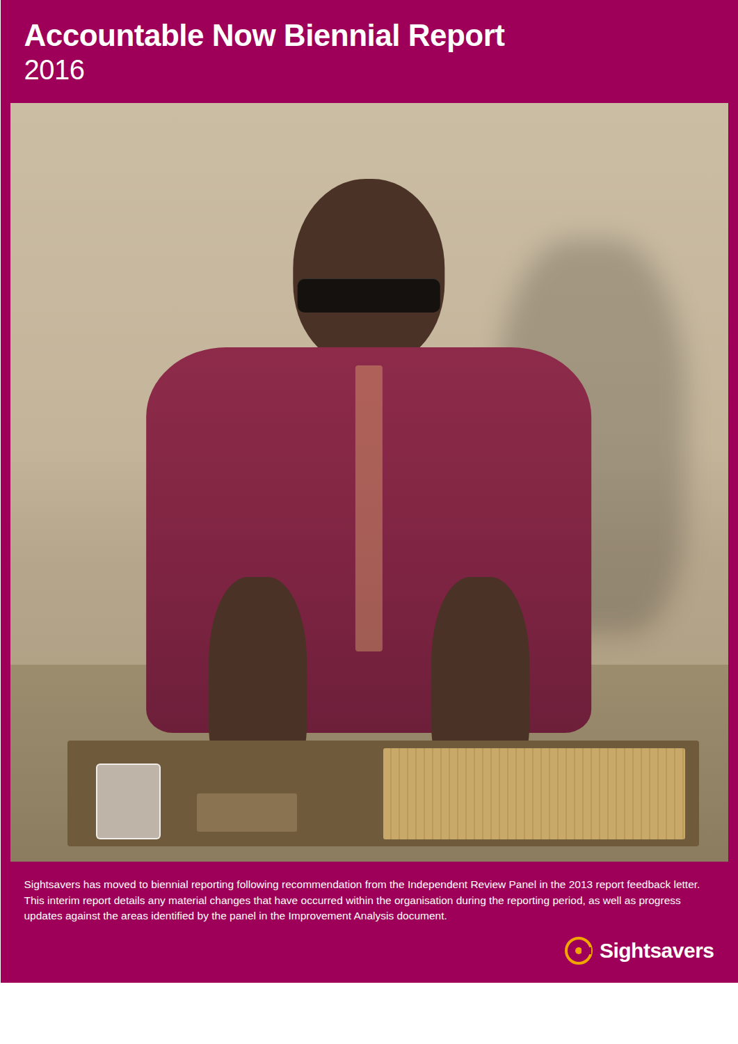Accountable Now Biennial Report 2016
Sightsavers has moved to biennial reporting following recommendation from the Independent Review Panel in the 2013 report feedback letter. This interim report details any material changes that have occurred within the organisation during the reporting period, as well as progress updates against the areas identified by the panel in the Improvement Analysis document.
Sightsavers